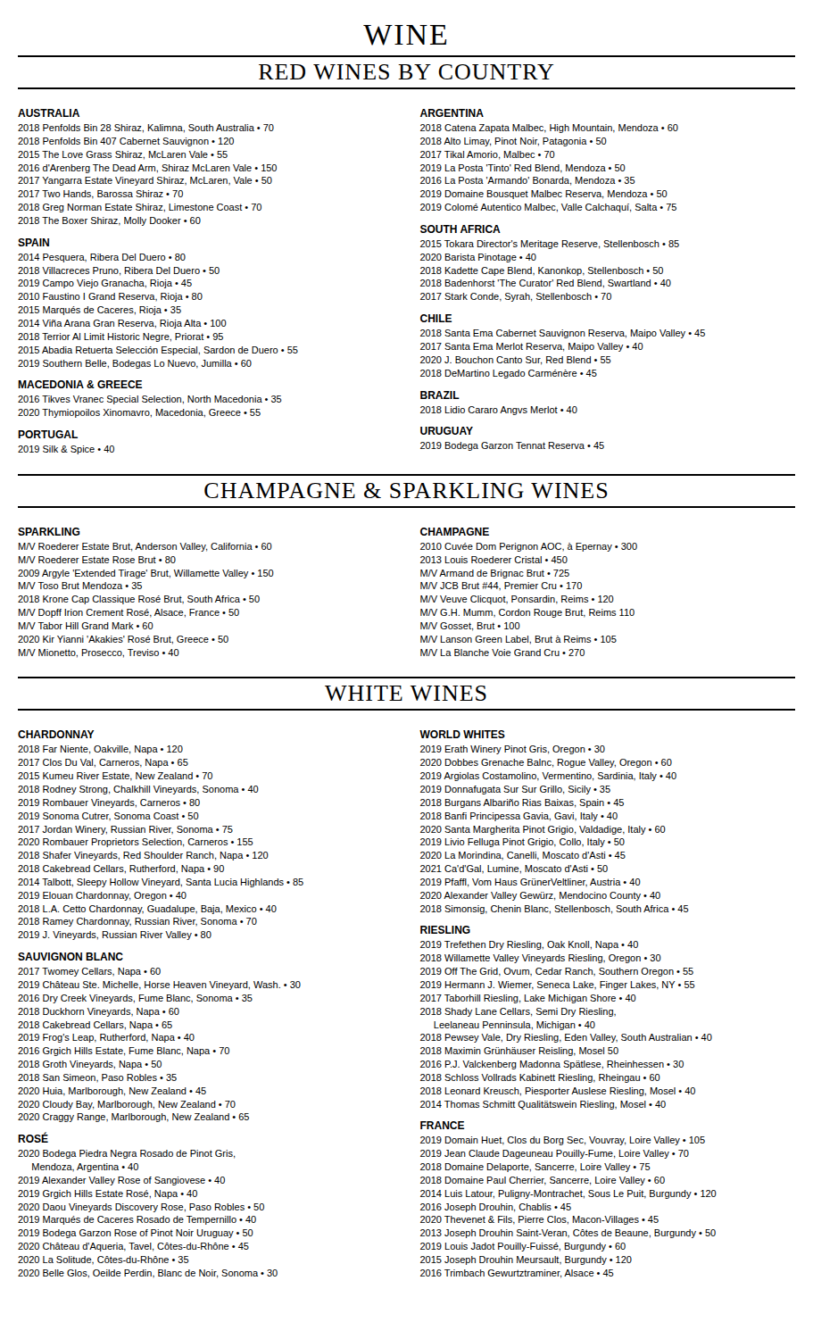WINE
RED WINES BY COUNTRY
Australia
2018 Penfolds Bin 28 Shiraz, Kalimna, South Australia • 70
2018 Penfolds Bin 407 Cabernet Sauvignon • 120
2015 The Love Grass Shiraz, McLaren Vale • 55
2016 d'Arenberg The Dead Arm, Shiraz McLaren Vale • 150
2017 Yangarra Estate Vineyard Shiraz, McLaren, Vale • 50
2017 Two Hands, Barossa Shiraz • 70
2018 Greg Norman Estate Shiraz, Limestone Coast • 70
2018 The Boxer Shiraz, Molly Dooker • 60
Spain
2014 Pesquera, Ribera Del Duero • 80
2018 Villacreces Pruno, Ribera Del Duero • 50
2019 Campo Viejo Granacha, Rioja • 45
2010 Faustino I Grand Reserva, Rioja • 80
2015 Marqués de Caceres, Rioja • 35
2014 Viña Arana Gran Reserva, Rioja Alta • 100
2018 Terrior Al Limit Historic Negre, Priorat • 95
2015 Abadia Retuerta Selección Especial, Sardon de Duero • 55
2019 Southern Belle, Bodegas Lo Nuevo, Jumilla • 60
Macedonia & Greece
2016 Tikves Vranec Special Selection, North Macedonia • 35
2020 Thymiopoilos Xinomavro, Macedonia, Greece • 55
Portugal
2019 Silk & Spice • 40
Argentina
2018 Catena Zapata Malbec, High Mountain, Mendoza • 60
2018 Alto Limay, Pinot Noir, Patagonia • 50
2017 Tikal Amorio, Malbec • 70
2019 La Posta 'Tinto' Red Blend, Mendoza • 50
2016 La Posta 'Armando' Bonarda, Mendoza • 35
2019 Domaine Bousquet Malbec Reserva, Mendoza • 50
2019 Colomé Autentico Malbec, Valle Calchaquí, Salta • 75
South Africa
2015 Tokara Director's Meritage Reserve, Stellenbosch • 85
2020 Barista Pinotage • 40
2018 Kadette Cape Blend, Kanonkop, Stellenbosch • 50
2018 Badenhorst 'The Curator' Red Blend, Swartland • 40
2017 Stark Conde, Syrah, Stellenbosch • 70
Chile
2018 Santa Ema Cabernet Sauvignon Reserva, Maipo Valley • 45
2017 Santa Ema Merlot Reserva, Maipo Valley • 40
2020 J. Bouchon Canto Sur, Red Blend • 55
2018 DeMartino Legado Carménère • 45
Brazil
2018 Lidio Cararo Angvs Merlot • 40
Uruguay
2019 Bodega Garzon Tennat Reserva • 45
CHAMPAGNE & SPARKLING WINES
Sparkling
M/V Roederer Estate Brut, Anderson Valley, California • 60
M/V Roederer Estate Rose Brut • 80
2009 Argyle 'Extended Tirage' Brut, Willamette Valley • 150
M/V Toso Brut Mendoza • 35
2018 Krone Cap Classique Rosé Brut, South Africa • 50
M/V Dopff Irion Crement Rosé, Alsace, France • 50
M/V Tabor Hill Grand Mark • 60
2020 Kir Yianni 'Akakies' Rosé Brut, Greece • 50
M/V Mionetto, Prosecco, Treviso • 40
Champagne
2010 Cuvée Dom Perignon AOC, à Epernay • 300
2013 Louis Roederer Cristal • 450
M/V Armand de Brignac Brut • 725
M/V JCB Brut #44, Premier Cru • 170
M/V Veuve Clicquot, Ponsardin, Reims • 120
M/V G.H. Mumm, Cordon Rouge Brut, Reims 110
M/V Gosset, Brut • 100
M/V Lanson Green Label, Brut à Reims • 105
M/V La Blanche Voie Grand Cru • 270
WHITE WINES
Chardonnay
2018 Far Niente, Oakville, Napa • 120
2017 Clos Du Val, Carneros, Napa • 65
2015 Kumeu River Estate, New Zealand • 70
2018 Rodney Strong, Chalkhill Vineyards, Sonoma • 40
2019 Rombauer Vineyards, Carneros • 80
2019 Sonoma Cutrer, Sonoma Coast • 50
2017 Jordan Winery, Russian River, Sonoma • 75
2020 Rombauer Proprietors Selection, Carneros • 155
2018 Shafer Vineyards, Red Shoulder Ranch, Napa • 120
2018 Cakebread Cellars, Rutherford, Napa • 90
2014 Talbott, Sleepy Hollow Vineyard, Santa Lucia Highlands • 85
2019 Elouan Chardonnay, Oregon • 40
2018 L.A. Cetto Chardonnay, Guadalupe, Baja, Mexico • 40
2018 Ramey Chardonnay, Russian River, Sonoma • 70
2019 J. Vineyards, Russian River Valley • 80
Sauvignon Blanc
2017 Twomey Cellars, Napa • 60
2019 Château Ste. Michelle, Horse Heaven Vineyard, Wash. • 30
2016 Dry Creek Vineyards, Fume Blanc, Sonoma • 35
2018 Duckhorn Vineyards, Napa • 60
2018 Cakebread Cellars, Napa • 65
2019 Frog's Leap, Rutherford, Napa • 40
2016 Grgich Hills Estate, Fume Blanc, Napa • 70
2018 Groth Vineyards, Napa • 50
2018 San Simeon, Paso Robles • 35
2020 Huia, Marlborough, New Zealand • 45
2020 Cloudy Bay, Marlborough, New Zealand • 70
2020 Craggy Range, Marlborough, New Zealand • 65
Rosé
2020 Bodega Piedra Negra Rosado de Pinot Gris,
Mendoza, Argentina • 40
2019 Alexander Valley Rose of Sangiovese • 40
2019 Grgich Hills Estate Rosé, Napa • 40
2020 Daou Vineyards Discovery Rose, Paso Robles • 50
2019 Marqués de Caceres Rosado de Tempernillo • 40
2019 Bodega Garzon Rose of Pinot Noir Uruguay • 50
2020 Château d'Aqueria, Tavel, Côtes-du-Rhône • 45
2020 La Solitude, Côtes-du-Rhône • 35
2020 Belle Glos, Oeilde Perdin, Blanc de Noir, Sonoma • 30
World Whites
2019 Erath Winery Pinot Gris, Oregon • 30
2020 Dobbes Grenache Balnc, Rogue Valley, Oregon • 60
2019 Argiolas Costamolino, Vermentino, Sardinia, Italy • 40
2019 Donnafugata Sur Sur Grillo, Sicily • 35
2018 Burgans Albariño Rias Baixas, Spain • 45
2018 Banfi Principessa Gavia, Gavi, Italy • 40
2020 Santa Margherita Pinot Grigio, Valdadige, Italy • 60
2019 Livio Felluga Pinot Grigio, Collo, Italy • 50
2020 La Morindina, Canelli, Moscato d'Asti • 45
2021 Ca'd'Gal, Lumine, Moscato d'Asti • 50
2019 Pfaffl, Vom Haus GrünerVeltliner, Austria • 40
2020 Alexander Valley Gewürz, Mendocino County • 40
2018 Simonsig, Chenin Blanc, Stellenbosch, South Africa • 45
Riesling
2019 Trefethen Dry Riesling, Oak Knoll, Napa • 40
2018 Willamette Valley Vineyards Riesling, Oregon • 30
2019 Off The Grid, Ovum, Cedar Ranch, Southern Oregon • 55
2019 Hermann J. Wiemer, Seneca Lake, Finger Lakes, NY • 55
2017 Taborhill Riesling, Lake Michigan Shore • 40
2018 Shady Lane Cellars, Semi Dry Riesling,
Leelaneau Penninsula, Michigan • 40
2018 Pewsey Vale, Dry Riesling, Eden Valley, South Australian • 40
2018 Maximin Grünhäuser Reisling, Mosel 50
2016 P.J. Valckenberg Madonna Spätlese, Rheinhessen • 30
2018 Schloss Vollrads Kabinett Riesling, Rheingau • 60
2018 Leonard Kreusch, Piesporter Auslese Riesling, Mosel • 40
2014 Thomas Schmitt Qualitätswein Riesling, Mosel • 40
France
2019 Domain Huet, Clos du Borg Sec, Vouvray, Loire Valley • 105
2019 Jean Claude Dageuneau Pouilly-Fume, Loire Valley • 70
2018 Domaine Delaporte, Sancerre, Loire Valley • 75
2018 Domaine Paul Cherrier, Sancerre, Loire Valley • 60
2014 Luis Latour, Puligny-Montrachet, Sous Le Puit, Burgundy • 120
2016 Joseph Drouhin, Chablis • 45
2020 Thevenet & Fils, Pierre Clos, Macon-Villages • 45
2013 Joseph Drouhin Saint-Veran, Côtes de Beaune, Burgundy • 50
2019 Louis Jadot Pouilly-Fuissé, Burgundy • 60
2015 Joseph Drouhin Meursault, Burgundy • 120
2016 Trimbach Gewurtztraminer, Alsace • 45